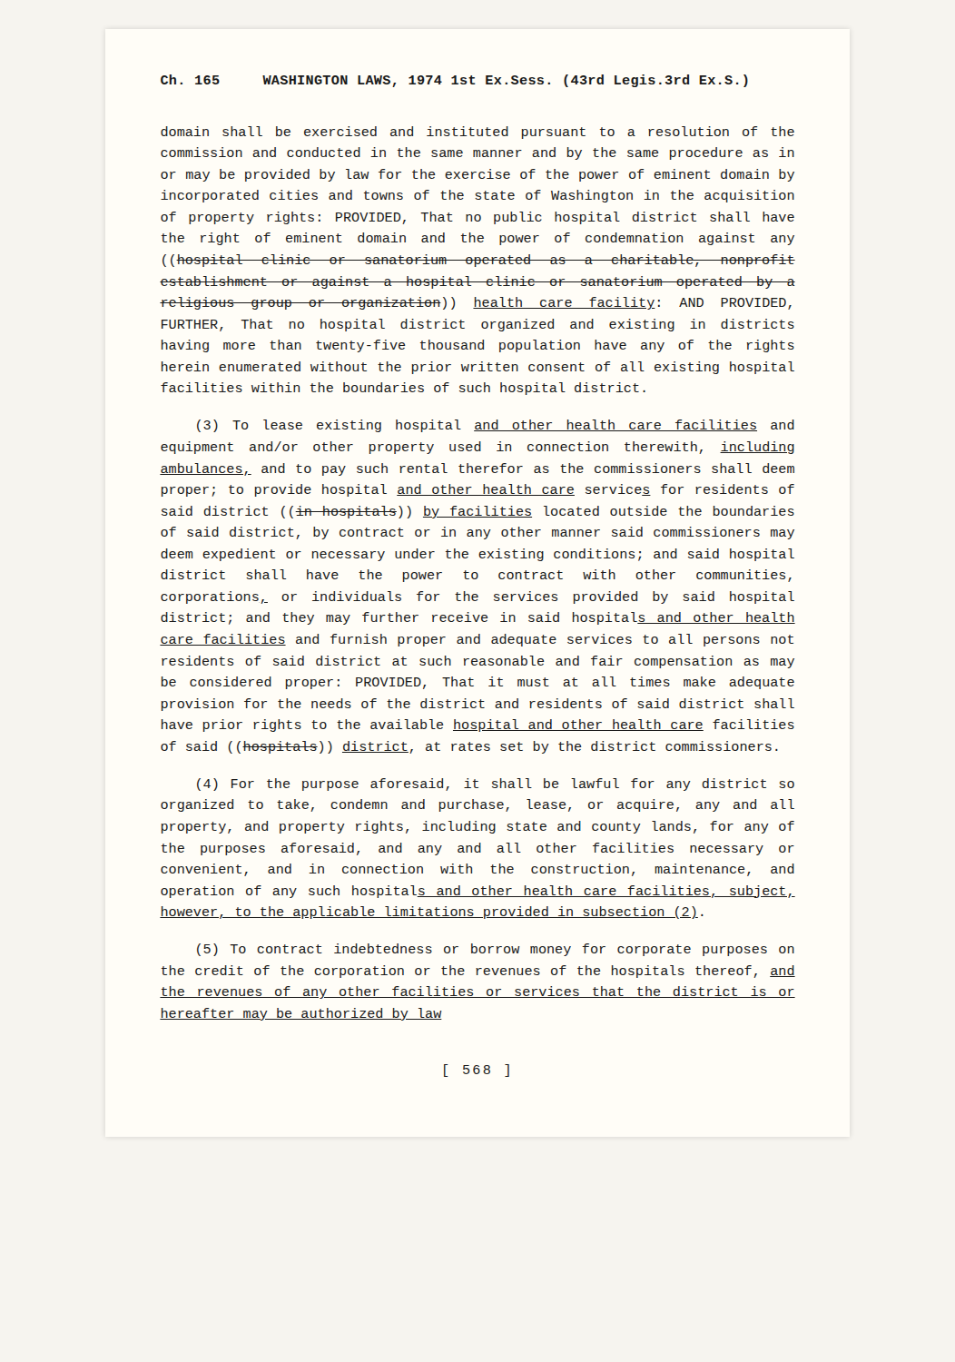Ch. 165 WASHINGTON LAWS, 1974 1st Ex.Sess. (43rd Legis.3rd Ex.S.)
domain shall be exercised and instituted pursuant to a resolution of the commission and conducted in the same manner and by the same procedure as in or may be provided by law for the exercise of the power of eminent domain by incorporated cities and towns of the state of Washington in the acquisition of property rights: PROVIDED, That no public hospital district shall have the right of eminent domain and the power of condemnation against any ((hospital clinic or sanatorium operated as a charitable, nonprofit establishment or against a hospital clinic or sanatorium operated by a religious group or organization)) health care facility: AND PROVIDED, FURTHER, That no hospital district organized and existing in districts having more than twenty-five thousand population have any of the rights herein enumerated without the prior written consent of all existing hospital facilities within the boundaries of such hospital district.
(3) To lease existing hospital and other health care facilities and equipment and/or other property used in connection therewith, including ambulances, and to pay such rental therefor as the commissioners shall deem proper; to provide hospital and other health care services for residents of said district ((in hospitals)) by facilities located outside the boundaries of said district, by contract or in any other manner said commissioners may deem expedient or necessary under the existing conditions; and said hospital district shall have the power to contract with other communities, corporations, or individuals for the services provided by said hospital district; and they may further receive in said hospitals and other health care facilities and furnish proper and adequate services to all persons not residents of said district at such reasonable and fair compensation as may be considered proper: PROVIDED, That it must at all times make adequate provision for the needs of the district and residents of said district shall have prior rights to the available hospital and other health care facilities of said ((hospitals)) district, at rates set by the district commissioners.
(4) For the purpose aforesaid, it shall be lawful for any district so organized to take, condemn and purchase, lease, or acquire, any and all property, and property rights, including state and county lands, for any of the purposes aforesaid, and any and all other facilities necessary or convenient, and in connection with the construction, maintenance, and operation of any such hospitals and other health care facilities, subject, however, to the applicable limitations provided in subsection (2).
(5) To contract indebtedness or borrow money for corporate purposes on the credit of the corporation or the revenues of the hospitals thereof, and the revenues of any other facilities or services that the district is or hereafter may be authorized by law
[ 568 ]